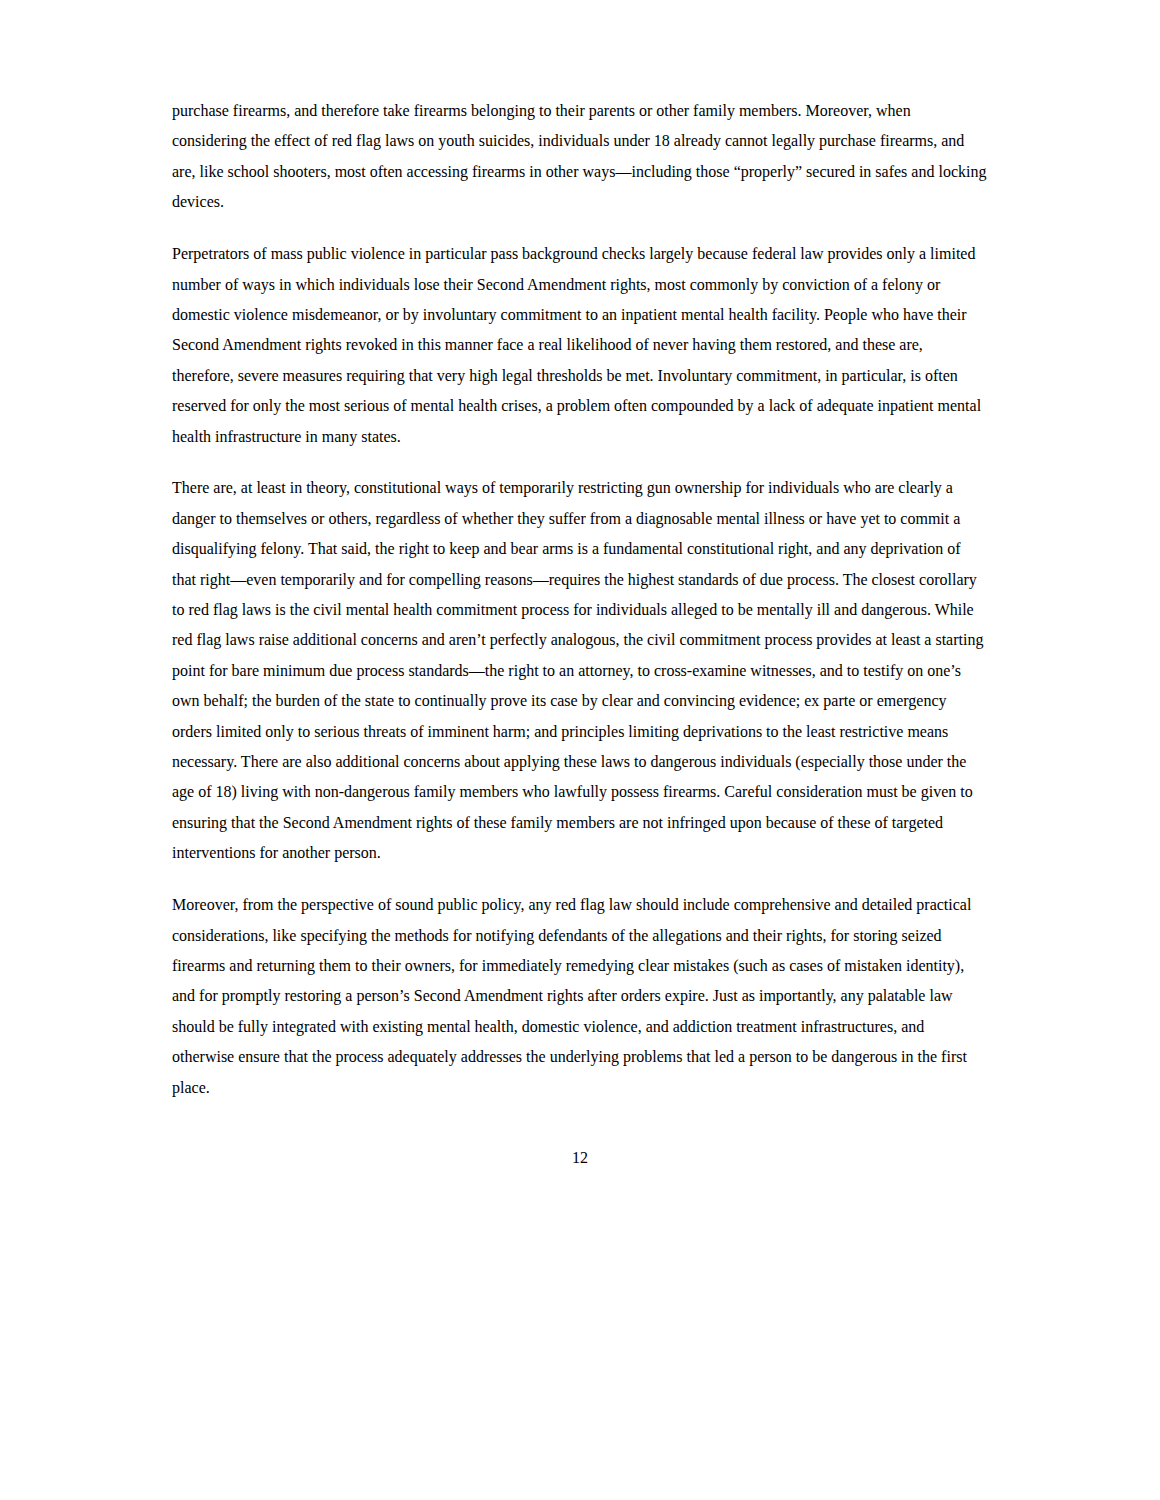purchase firearms, and therefore take firearms belonging to their parents or other family members. Moreover, when considering the effect of red flag laws on youth suicides, individuals under 18 already cannot legally purchase firearms, and are, like school shooters, most often accessing firearms in other ways—including those “properly” secured in safes and locking devices.
Perpetrators of mass public violence in particular pass background checks largely because federal law provides only a limited number of ways in which individuals lose their Second Amendment rights, most commonly by conviction of a felony or domestic violence misdemeanor, or by involuntary commitment to an inpatient mental health facility. People who have their Second Amendment rights revoked in this manner face a real likelihood of never having them restored, and these are, therefore, severe measures requiring that very high legal thresholds be met. Involuntary commitment, in particular, is often reserved for only the most serious of mental health crises, a problem often compounded by a lack of adequate inpatient mental health infrastructure in many states.
There are, at least in theory, constitutional ways of temporarily restricting gun ownership for individuals who are clearly a danger to themselves or others, regardless of whether they suffer from a diagnosable mental illness or have yet to commit a disqualifying felony. That said, the right to keep and bear arms is a fundamental constitutional right, and any deprivation of that right—even temporarily and for compelling reasons—requires the highest standards of due process. The closest corollary to red flag laws is the civil mental health commitment process for individuals alleged to be mentally ill and dangerous. While red flag laws raise additional concerns and aren’t perfectly analogous, the civil commitment process provides at least a starting point for bare minimum due process standards—the right to an attorney, to cross-examine witnesses, and to testify on one’s own behalf; the burden of the state to continually prove its case by clear and convincing evidence; ex parte or emergency orders limited only to serious threats of imminent harm; and principles limiting deprivations to the least restrictive means necessary. There are also additional concerns about applying these laws to dangerous individuals (especially those under the age of 18) living with non-dangerous family members who lawfully possess firearms. Careful consideration must be given to ensuring that the Second Amendment rights of these family members are not infringed upon because of these of targeted interventions for another person.
Moreover, from the perspective of sound public policy, any red flag law should include comprehensive and detailed practical considerations, like specifying the methods for notifying defendants of the allegations and their rights, for storing seized firearms and returning them to their owners, for immediately remedying clear mistakes (such as cases of mistaken identity), and for promptly restoring a person’s Second Amendment rights after orders expire. Just as importantly, any palatable law should be fully integrated with existing mental health, domestic violence, and addiction treatment infrastructures, and otherwise ensure that the process adequately addresses the underlying problems that led a person to be dangerous in the first place.
12